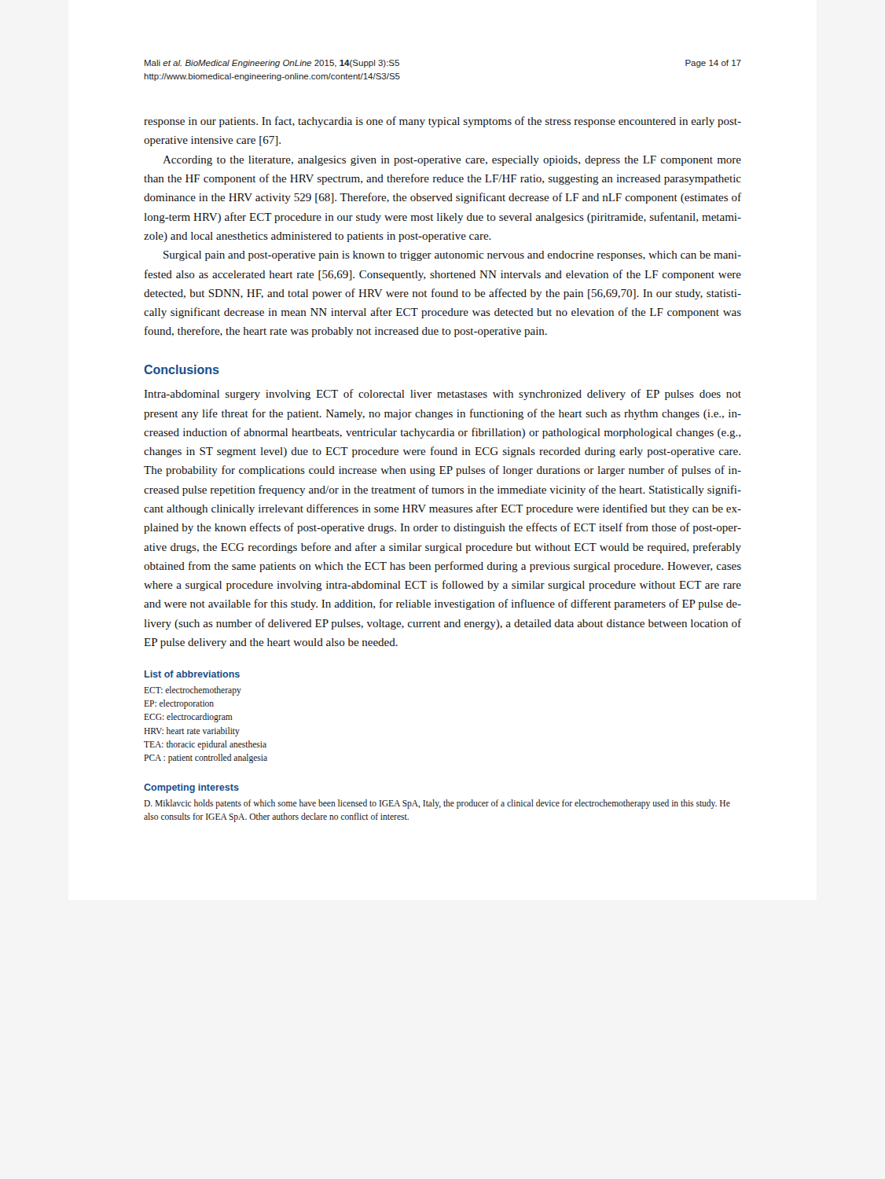Mali et al. BioMedical Engineering OnLine 2015, 14(Suppl 3):S5
http://www.biomedical-engineering-online.com/content/14/S3/S5
Page 14 of 17
response in our patients. In fact, tachycardia is one of many typical symptoms of the stress response encountered in early postoperative intensive care [67].
According to the literature, analgesics given in post-operative care, especially opioids, depress the LF component more than the HF component of the HRV spectrum, and therefore reduce the LF/HF ratio, suggesting an increased parasympathetic dominance in the HRV activity 529 [68]. Therefore, the observed significant decrease of LF and nLF component (estimates of long-term HRV) after ECT procedure in our study were most likely due to several analgesics (piritramide, sufentanil, metamizole) and local anesthetics administered to patients in post-operative care.
Surgical pain and post-operative pain is known to trigger autonomic nervous and endocrine responses, which can be manifested also as accelerated heart rate [56,69]. Consequently, shortened NN intervals and elevation of the LF component were detected, but SDNN, HF, and total power of HRV were not found to be affected by the pain [56,69,70]. In our study, statistically significant decrease in mean NN interval after ECT procedure was detected but no elevation of the LF component was found, therefore, the heart rate was probably not increased due to post-operative pain.
Conclusions
Intra-abdominal surgery involving ECT of colorectal liver metastases with synchronized delivery of EP pulses does not present any life threat for the patient. Namely, no major changes in functioning of the heart such as rhythm changes (i.e., increased induction of abnormal heartbeats, ventricular tachycardia or fibrillation) or pathological morphological changes (e.g., changes in ST segment level) due to ECT procedure were found in ECG signals recorded during early post-operative care. The probability for complications could increase when using EP pulses of longer durations or larger number of pulses of increased pulse repetition frequency and/or in the treatment of tumors in the immediate vicinity of the heart. Statistically significant although clinically irrelevant differences in some HRV measures after ECT procedure were identified but they can be explained by the known effects of post-operative drugs. In order to distinguish the effects of ECT itself from those of post-operative drugs, the ECG recordings before and after a similar surgical procedure but without ECT would be required, preferably obtained from the same patients on which the ECT has been performed during a previous surgical procedure. However, cases where a surgical procedure involving intra-abdominal ECT is followed by a similar surgical procedure without ECT are rare and were not available for this study. In addition, for reliable investigation of influence of different parameters of EP pulse delivery (such as number of delivered EP pulses, voltage, current and energy), a detailed data about distance between location of EP pulse delivery and the heart would also be needed.
List of abbreviations
ECT: electrochemotherapy
EP: electroporation
ECG: electrocardiogram
HRV: heart rate variability
TEA: thoracic epidural anesthesia
PCA : patient controlled analgesia
Competing interests
D. Miklavcic holds patents of which some have been licensed to IGEA SpA, Italy, the producer of a clinical device for electrochemotherapy used in this study. He also consults for IGEA SpA. Other authors declare no conflict of interest.